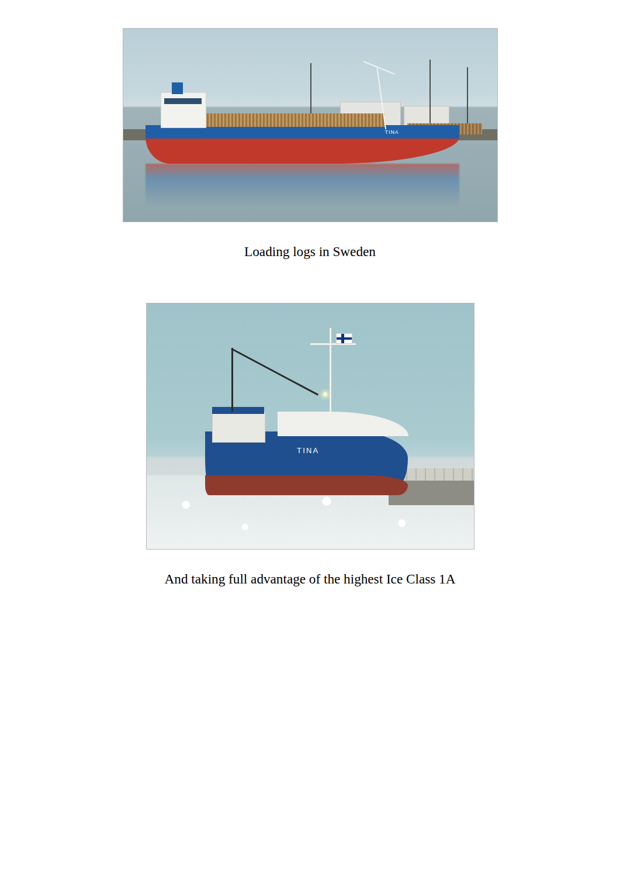TINA
Loading logs in Sweden
TINA
And taking full advantage of the highest Ice Class 1A